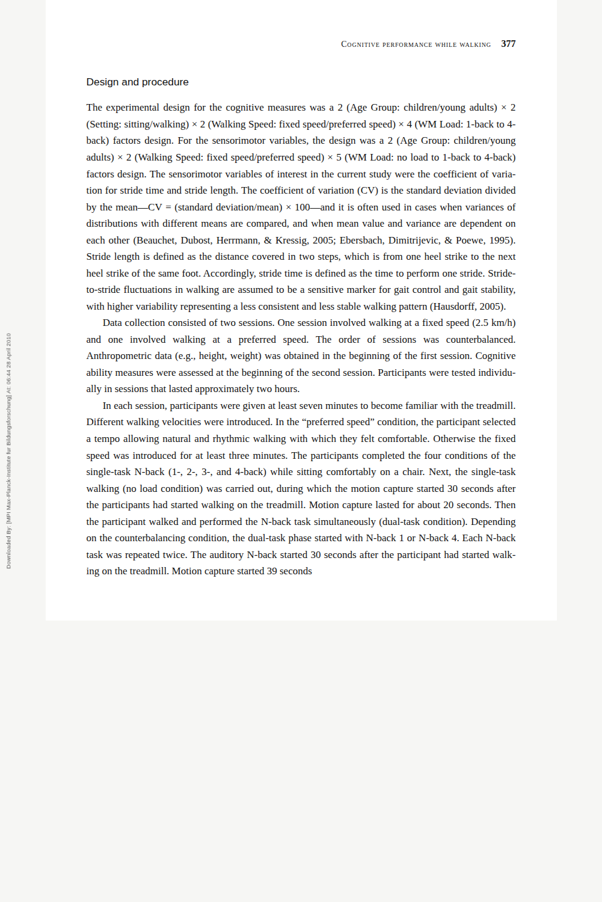Downloaded By: [MPI Max-Planck-Institute fur Bildungsforschung] At: 06:44 28 April 2010
Cognitive performance while walking 377
Design and procedure
The experimental design for the cognitive measures was a 2 (Age Group: children/young adults) × 2 (Setting: sitting/walking) × 2 (Walking Speed: fixed speed/preferred speed) × 4 (WM Load: 1-back to 4-back) factors design. For the sensorimotor variables, the design was a 2 (Age Group: children/young adults) × 2 (Walking Speed: fixed speed/preferred speed) × 5 (WM Load: no load to 1-back to 4-back) factors design. The sensorimotor variables of interest in the current study were the coefficient of variation for stride time and stride length. The coefficient of variation (CV) is the standard deviation divided by the mean—CV = (standard deviation/mean) × 100—and it is often used in cases when variances of distributions with different means are compared, and when mean value and variance are dependent on each other (Beauchet, Dubost, Herrmann, & Kressig, 2005; Ebersbach, Dimitrijevic, & Poewe, 1995). Stride length is defined as the distance covered in two steps, which is from one heel strike to the next heel strike of the same foot. Accordingly, stride time is defined as the time to perform one stride. Stride-to-stride fluctuations in walking are assumed to be a sensitive marker for gait control and gait stability, with higher variability representing a less consistent and less stable walking pattern (Hausdorff, 2005).
Data collection consisted of two sessions. One session involved walking at a fixed speed (2.5 km/h) and one involved walking at a preferred speed. The order of sessions was counterbalanced. Anthropometric data (e.g., height, weight) was obtained in the beginning of the first session. Cognitive ability measures were assessed at the beginning of the second session. Participants were tested individually in sessions that lasted approximately two hours.
In each session, participants were given at least seven minutes to become familiar with the treadmill. Different walking velocities were introduced. In the “preferred speed” condition, the participant selected a tempo allowing natural and rhythmic walking with which they felt comfortable. Otherwise the fixed speed was introduced for at least three minutes. The participants completed the four conditions of the single-task N-back (1-, 2-, 3-, and 4-back) while sitting comfortably on a chair. Next, the single-task walking (no load condition) was carried out, during which the motion capture started 30 seconds after the participants had started walking on the treadmill. Motion capture lasted for about 20 seconds. Then the participant walked and performed the N-back task simultaneously (dual-task condition). Depending on the counterbalancing condition, the dual-task phase started with N-back 1 or N-back 4. Each N-back task was repeated twice. The auditory N-back started 30 seconds after the participant had started walking on the treadmill. Motion capture started 39 seconds